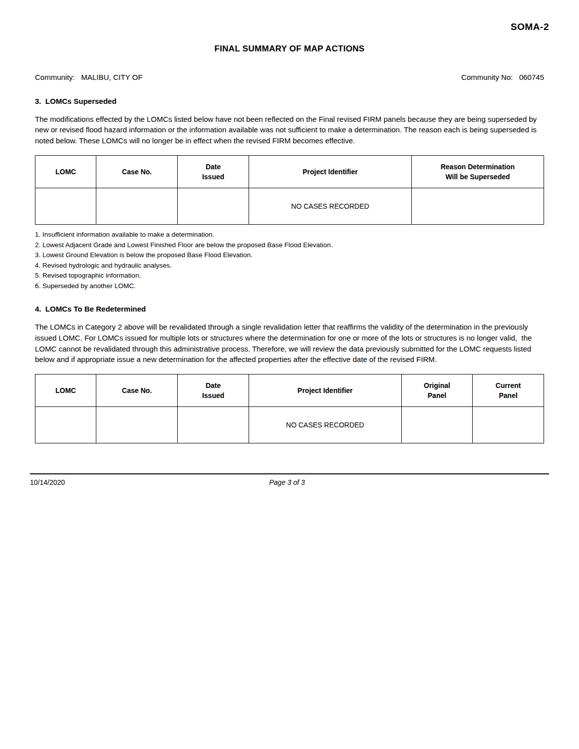SOMA-2
FINAL SUMMARY OF MAP ACTIONS
Community: MALIBU, CITY OF Community No: 060745
3. LOMCs Superseded
The modifications effected by the LOMCs listed below have not been reflected on the Final revised FIRM panels because they are being superseded by new or revised flood hazard information or the information available was not sufficient to make a determination. The reason each is being superseded is noted below. These LOMCs will no longer be in effect when the revised FIRM becomes effective.
| LOMC | Case No. | Date Issued | Project Identifier | Reason Determination Will be Superseded |
| --- | --- | --- | --- | --- |
| | | | NO CASES RECORDED | |
Insufficient information available to make a determination.
Lowest Adjacent Grade and Lowest Finished Floor are below the proposed Base Flood Elevation.
Lowest Ground Elevation is below the proposed Base Flood Elevation.
Revised hydrologic and hydraulic analyses.
Revised topographic information.
Superseded by another LOMC.
4. LOMCs To Be Redetermined
The LOMCs in Category 2 above will be revalidated through a single revalidation letter that reaffirms the validity of the determination in the previously issued LOMC. For LOMCs issued for multiple lots or structures where the determination for one or more of the lots or structures is no longer valid, the LOMC cannot be revalidated through this administrative process. Therefore, we will review the data previously submitted for the LOMC requests listed below and if appropriate issue a new determination for the affected properties after the effective date of the revised FIRM.
| LOMC | Case No. | Date Issued | Project Identifier | Original Panel | Current Panel |
| --- | --- | --- | --- | --- | --- |
| | | | NO CASES RECORDED | | |
10/14/2020 Page 3 of 3